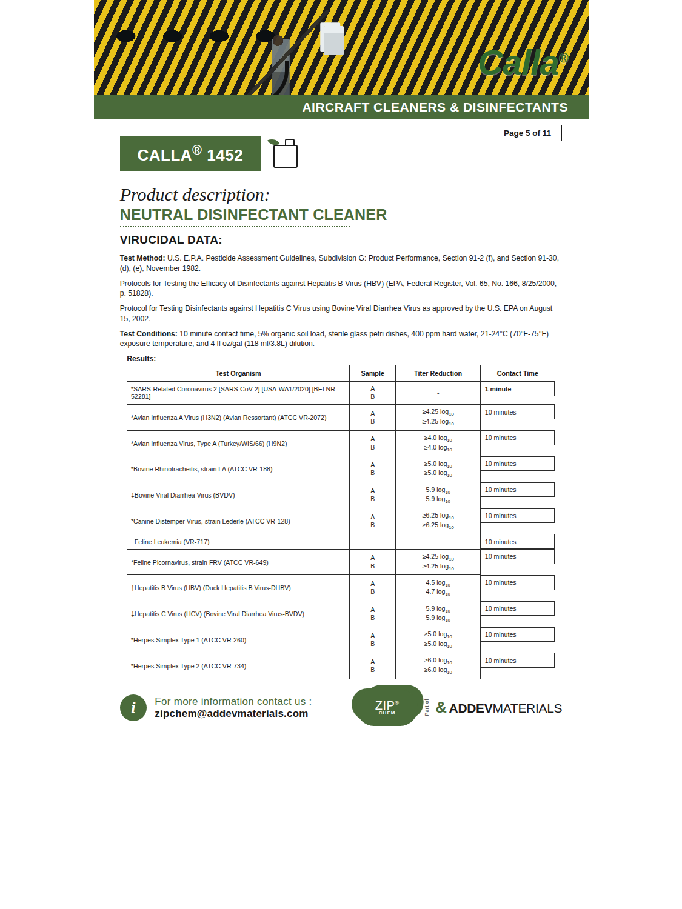Calla®
AIRCRAFT CLEANERS & DISINFECTANTS
Page 5 of 11
CALLA® 1452
Product description:
NEUTRAL DISINFECTANT CLEANER
VIRUCIDAL DATA:
Test Method: U.S. E.P.A. Pesticide Assessment Guidelines, Subdivision G: Product Performance, Section 91-2 (f), and Section 91-30, (d), (e), November 1982.
Protocols for Testing the Efficacy of Disinfectants against Hepatitis B Virus (HBV) (EPA, Federal Register, Vol. 65, No. 166, 8/25/2000, p. 51828).
Protocol for Testing Disinfectants against Hepatitis C Virus using Bovine Viral Diarrhea Virus as approved by the U.S. EPA on August 15, 2002.
Test Conditions: 10 minute contact time, 5% organic soil load, sterile glass petri dishes, 400 ppm hard water, 21-24°C (70°F-75°F) exposure temperature, and 4 fl oz/gal (118 ml/3.8L) dilution.
Results:
| Test Organism | Sample | Titer Reduction | Contact Time |
| --- | --- | --- | --- |
| *SARS-Related Coronavirus 2 [SARS-CoV-2] [USA-WA1/2020] [BEI NR-52281] | A B | - | 1 minute |
| *Avian Influenza A Virus (H3N2) (Avian Ressortant) (ATCC VR-2072) | A B | ≥4.25 log 10 ≥4.25 log 10 | 10 minutes |
| *Avian Influenza Virus, Type A (Turkey/WIS/66) (H9N2) | A B | ≥4.0 log 10 ≥4.0 log 10 | 10 minutes |
| *Bovine Rhinotracheitis, strain LA (ATCC VR-188) | A B | ≥5.0 log 10 ≥5.0 log 10 | 10 minutes |
| ‡Bovine Viral Diarrhea Virus (BVDV) | A B | 5.9 log 10 5.9 log 10 | 10 minutes |
| *Canine Distemper Virus, strain Lederle (ATCC VR-128) | A B | ≥6.25 log 10 ≥6.25 log 10 | 10 minutes |
| Feline Leukemia (VR-717) | - | - | 10 minutes |
| *Feline Picornavirus, strain FRV (ATCC VR-649) | A B | ≥4.25 log 10 ≥4.25 log 10 | 10 minutes |
| †Hepatitis B Virus (HBV) (Duck Hepatitis B Virus-DHBV) | A B | 4.5 log 10 4.7 log 10 | 10 minutes |
| ‡Hepatitis C Virus (HCV) (Bovine Viral Diarrhea Virus-BVDV) | A B | 5.9 log 10 5.9 log 10 | 10 minutes |
| *Herpes Simplex Type 1 (ATCC VR-260) | A B | ≥5.0 log 10 ≥5.0 log 10 | 10 minutes |
| *Herpes Simplex Type 2 (ATCC VR-734) | A B | ≥6.0 log 10 ≥6.0 log 10 | 10 minutes |
i
For more information contact us :
zipchem@addevmaterials.com
ZIP®
CHEM
Part of
& ADDEVMATERIALS